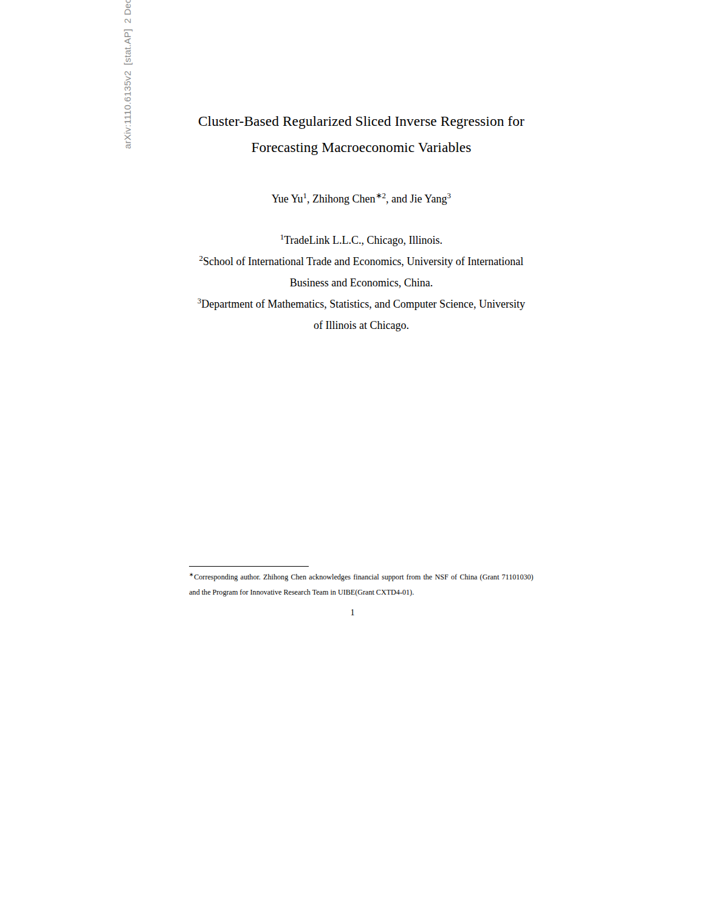arXiv:1110.6135v2 [stat.AP] 2 Dec 2013
Cluster-Based Regularized Sliced Inverse Regression for
Forecasting Macroeconomic Variables
Yue Yu1, Zhihong Chen∗2, and Jie Yang3
1TradeLink L.L.C., Chicago, Illinois.
2School of International Trade and Economics, University of International
Business and Economics, China.
3Department of Mathematics, Statistics, and Computer Science, University
of Illinois at Chicago.
∗Corresponding author. Zhihong Chen acknowledges financial support from the NSF of China (Grant 71101030) and the Program for Innovative Research Team in UIBE(Grant CXTD4-01).
1